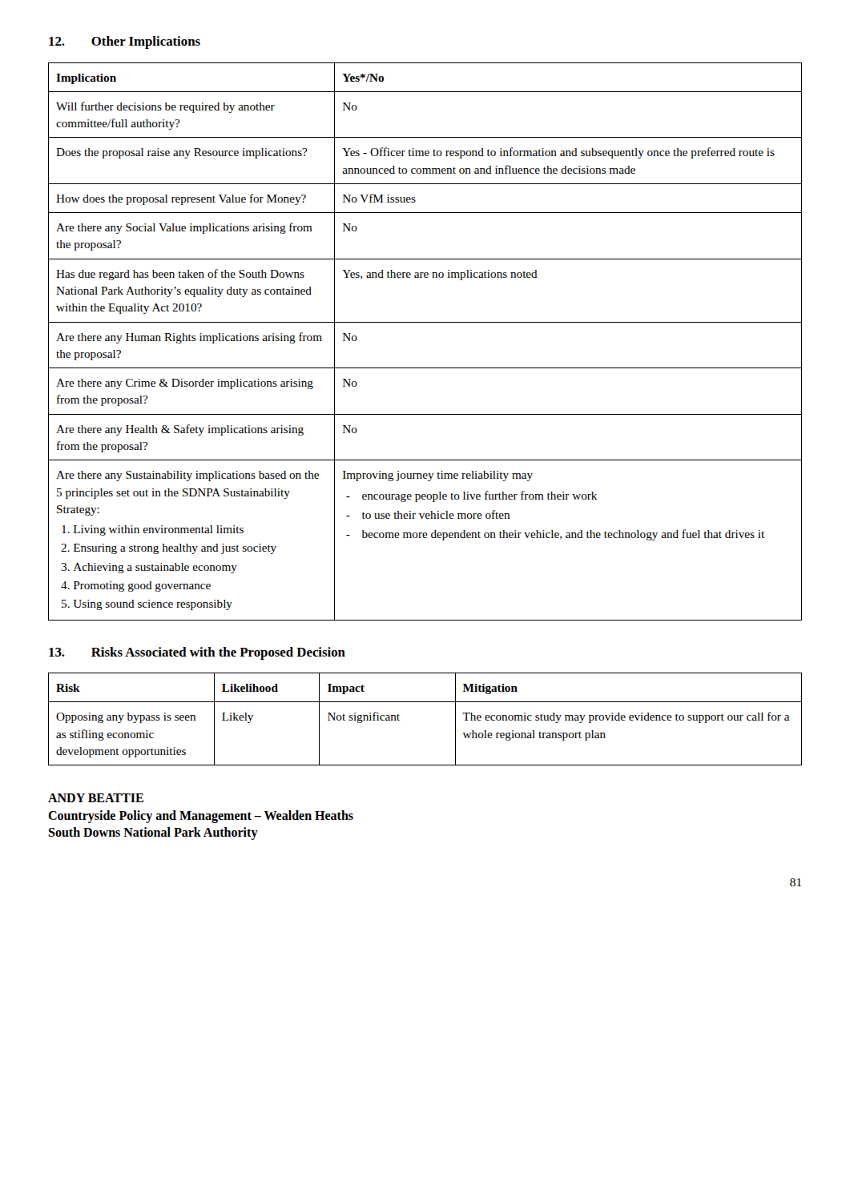12. Other Implications
| Implication | Yes*/No |
| --- | --- |
| Will further decisions be required by another committee/full authority? | No |
| Does the proposal raise any Resource implications? | Yes - Officer time to respond to information and subsequently once the preferred route is announced to comment on and influence the decisions made |
| How does the proposal represent Value for Money? | No VfM issues |
| Are there any Social Value implications arising from the proposal? | No |
| Has due regard has been taken of the South Downs National Park Authority’s equality duty as contained within the Equality Act 2010? | Yes, and there are no implications noted |
| Are there any Human Rights implications arising from the proposal? | No |
| Are there any Crime & Disorder implications arising from the proposal? | No |
| Are there any Health & Safety implications arising from the proposal? | No |
| Are there any Sustainability implications based on the 5 principles set out in the SDNPA Sustainability Strategy: Living within environmental limits Ensuring a strong healthy and just society Achieving a sustainable economy Promoting good governance Using sound science responsibly | Improving journey time reliability may encourage people to live further from their work to use their vehicle more often become more dependent on their vehicle, and the technology and fuel that drives it |
13. Risks Associated with the Proposed Decision
| Risk | Likelihood | Impact | Mitigation |
| --- | --- | --- | --- |
| Opposing any bypass is seen as stifling economic development opportunities | Likely | Not significant | The economic study may provide evidence to support our call for a whole regional transport plan |
ANDY BEATTIE
Countryside Policy and Management – Wealden Heaths
South Downs National Park Authority
81